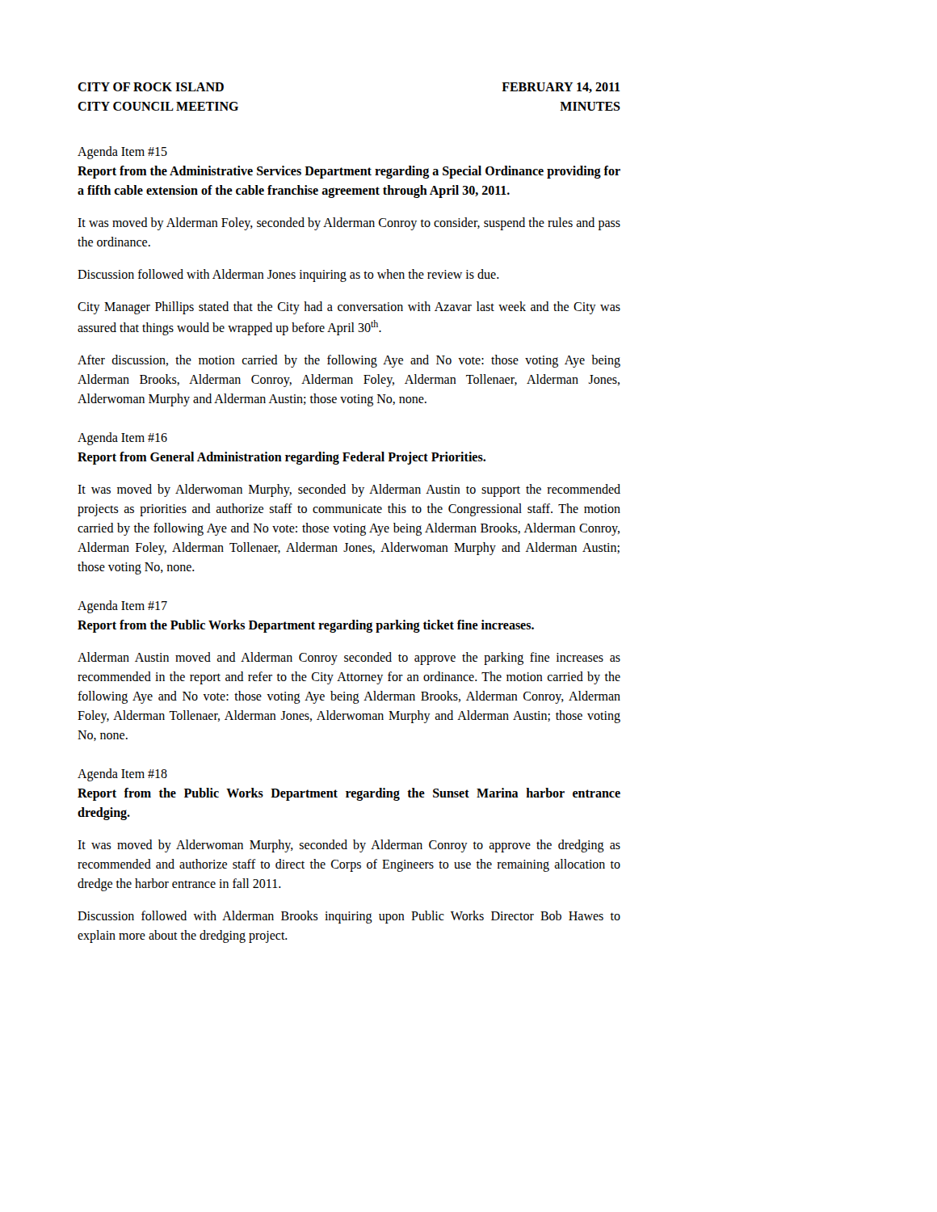City of Rock Island
City Council Meeting
February 14, 2011
Minutes
Agenda Item #15
Report from the Administrative Services Department regarding a Special Ordinance providing for a fifth cable extension of the cable franchise agreement through April 30, 2011.
It was moved by Alderman Foley, seconded by Alderman Conroy to consider, suspend the rules and pass the ordinance.
Discussion followed with Alderman Jones inquiring as to when the review is due.
City Manager Phillips stated that the City had a conversation with Azavar last week and the City was assured that things would be wrapped up before April 30th.
After discussion, the motion carried by the following Aye and No vote: those voting Aye being Alderman Brooks, Alderman Conroy, Alderman Foley, Alderman Tollenaer, Alderman Jones, Alderwoman Murphy and Alderman Austin; those voting No, none.
Agenda Item #16
Report from General Administration regarding Federal Project Priorities.
It was moved by Alderwoman Murphy, seconded by Alderman Austin to support the recommended projects as priorities and authorize staff to communicate this to the Congressional staff. The motion carried by the following Aye and No vote: those voting Aye being Alderman Brooks, Alderman Conroy, Alderman Foley, Alderman Tollenaer, Alderman Jones, Alderwoman Murphy and Alderman Austin; those voting No, none.
Agenda Item #17
Report from the Public Works Department regarding parking ticket fine increases.
Alderman Austin moved and Alderman Conroy seconded to approve the parking fine increases as recommended in the report and refer to the City Attorney for an ordinance. The motion carried by the following Aye and No vote: those voting Aye being Alderman Brooks, Alderman Conroy, Alderman Foley, Alderman Tollenaer, Alderman Jones, Alderwoman Murphy and Alderman Austin; those voting No, none.
Agenda Item #18
Report from the Public Works Department regarding the Sunset Marina harbor entrance dredging.
It was moved by Alderwoman Murphy, seconded by Alderman Conroy to approve the dredging as recommended and authorize staff to direct the Corps of Engineers to use the remaining allocation to dredge the harbor entrance in fall 2011.
Discussion followed with Alderman Brooks inquiring upon Public Works Director Bob Hawes to explain more about the dredging project.